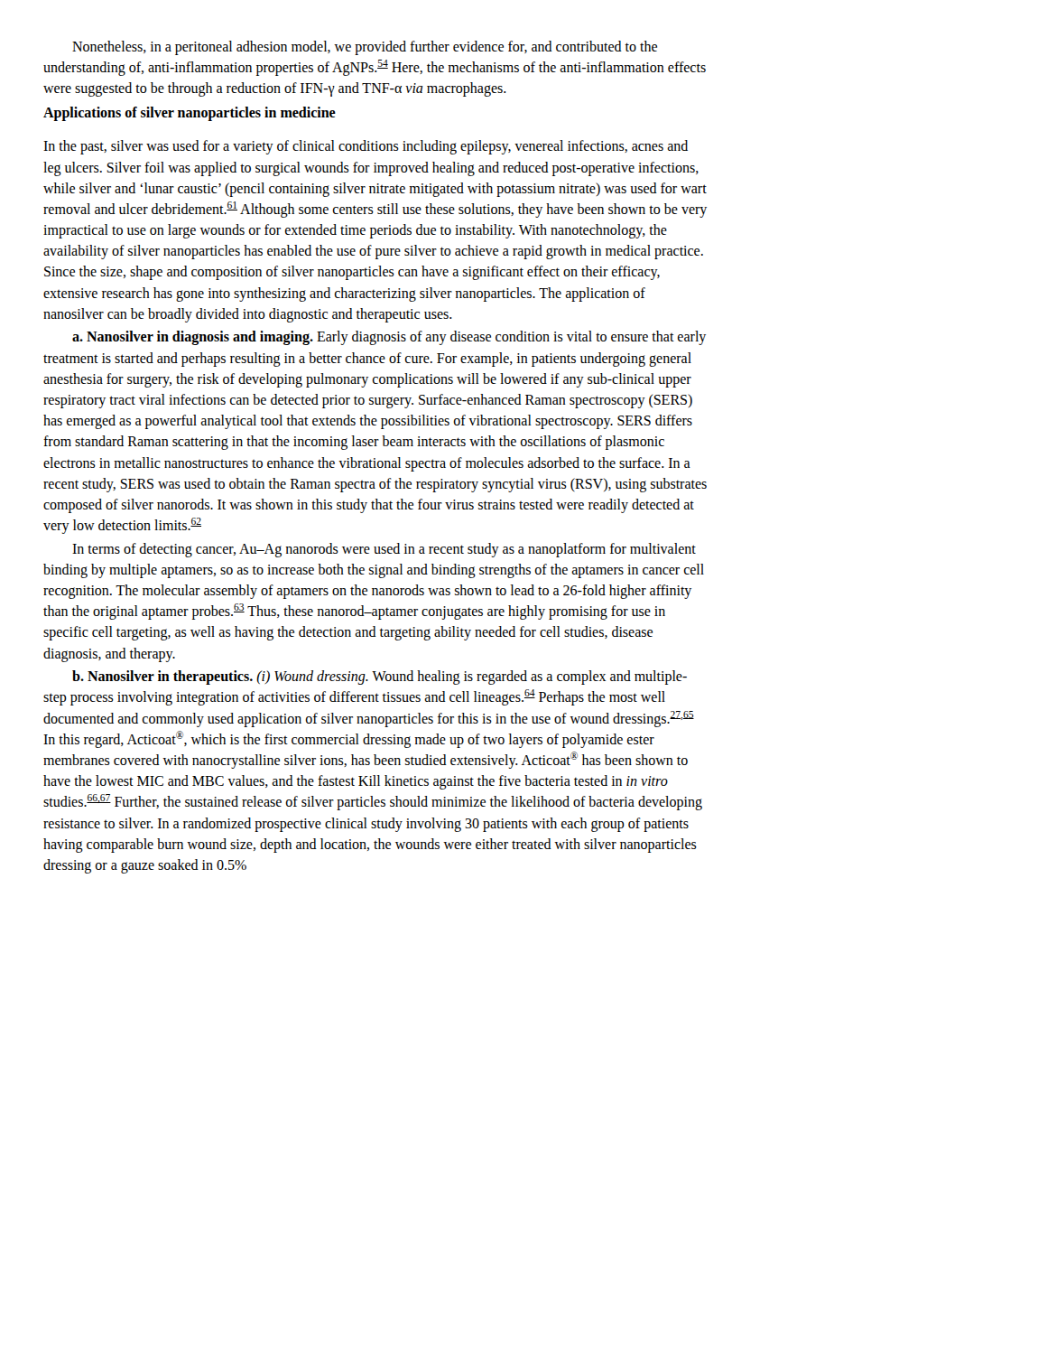Nonetheless, in a peritoneal adhesion model, we provided further evidence for, and contributed to the understanding of, anti-inflammation properties of AgNPs.54 Here, the mechanisms of the anti-inflammation effects were suggested to be through a reduction of IFN-γ and TNF-α via macrophages.
Applications of silver nanoparticles in medicine
In the past, silver was used for a variety of clinical conditions including epilepsy, venereal infections, acnes and leg ulcers. Silver foil was applied to surgical wounds for improved healing and reduced post-operative infections, while silver and ‘lunar caustic’ (pencil containing silver nitrate mitigated with potassium nitrate) was used for wart removal and ulcer debridement.61 Although some centers still use these solutions, they have been shown to be very impractical to use on large wounds or for extended time periods due to instability. With nanotechnology, the availability of silver nanoparticles has enabled the use of pure silver to achieve a rapid growth in medical practice. Since the size, shape and composition of silver nanoparticles can have a significant effect on their efficacy, extensive research has gone into synthesizing and characterizing silver nanoparticles. The application of nanosilver can be broadly divided into diagnostic and therapeutic uses.
a. Nanosilver in diagnosis and imaging. Early diagnosis of any disease condition is vital to ensure that early treatment is started and perhaps resulting in a better chance of cure. For example, in patients undergoing general anesthesia for surgery, the risk of developing pulmonary complications will be lowered if any sub-clinical upper respiratory tract viral infections can be detected prior to surgery. Surface-enhanced Raman spectroscopy (SERS) has emerged as a powerful analytical tool that extends the possibilities of vibrational spectroscopy. SERS differs from standard Raman scattering in that the incoming laser beam interacts with the oscillations of plasmonic electrons in metallic nanostructures to enhance the vibrational spectra of molecules adsorbed to the surface. In a recent study, SERS was used to obtain the Raman spectra of the respiratory syncytial virus (RSV), using substrates composed of silver nanorods. It was shown in this study that the four virus strains tested were readily detected at very low detection limits.62
In terms of detecting cancer, Au–Ag nanorods were used in a recent study as a nanoplatform for multivalent binding by multiple aptamers, so as to increase both the signal and binding strengths of the aptamers in cancer cell recognition. The molecular assembly of aptamers on the nanorods was shown to lead to a 26-fold higher affinity than the original aptamer probes.63 Thus, these nanorod–aptamer conjugates are highly promising for use in specific cell targeting, as well as having the detection and targeting ability needed for cell studies, disease diagnosis, and therapy.
b. Nanosilver in therapeutics. (i) Wound dressing. Wound healing is regarded as a complex and multiple-step process involving integration of activities of different tissues and cell lineages.64 Perhaps the most well documented and commonly used application of silver nanoparticles for this is in the use of wound dressings.27,65 In this regard, Acticoat®, which is the first commercial dressing made up of two layers of polyamide ester membranes covered with nanocrystalline silver ions, has been studied extensively. Acticoat® has been shown to have the lowest MIC and MBC values, and the fastest Kill kinetics against the five bacteria tested in in vitro studies.66,67 Further, the sustained release of silver particles should minimize the likelihood of bacteria developing resistance to silver. In a randomized prospective clinical study involving 30 patients with each group of patients having comparable burn wound size, depth and location, the wounds were either treated with silver nanoparticles dressing or a gauze soaked in 0.5%